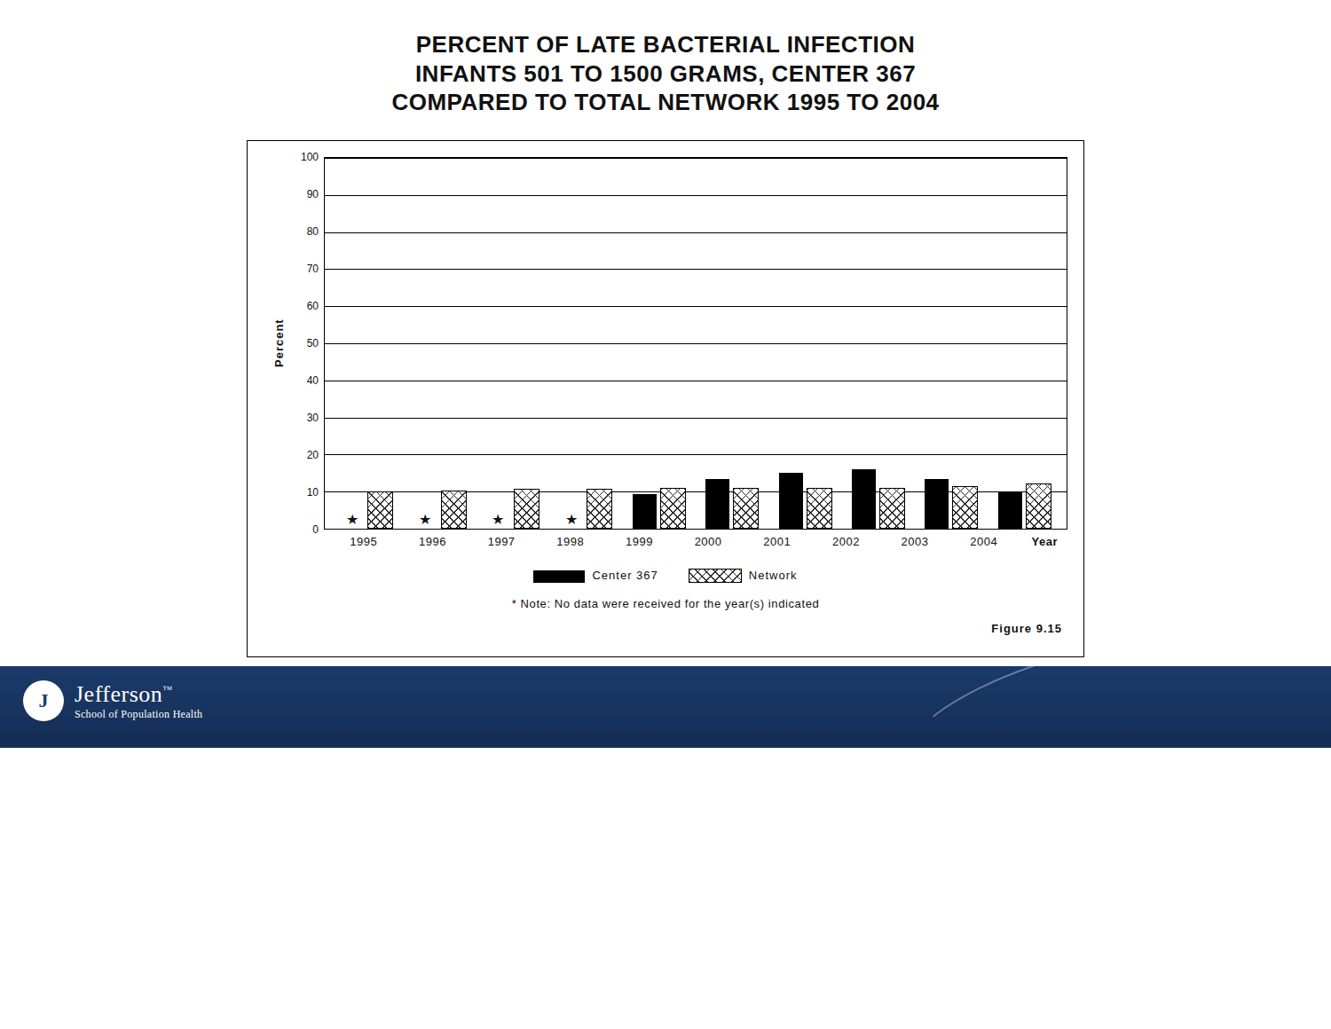Percent of Late Bacterial Infection
Infants 501 to 1500 Grams, Center 367
Compared to Total Network 1995 to 2004
Percent
100 90 80 70 60 50 40 30 20 10 0
★
★
★
★
1995 1996 1997 1998 1999 2000 2001 2002 2003 2004 Year
Center 367
Network
* Note: No data were received for the year(s) indicated
Figure 9.15
J
Jefferson™
School of Population Health